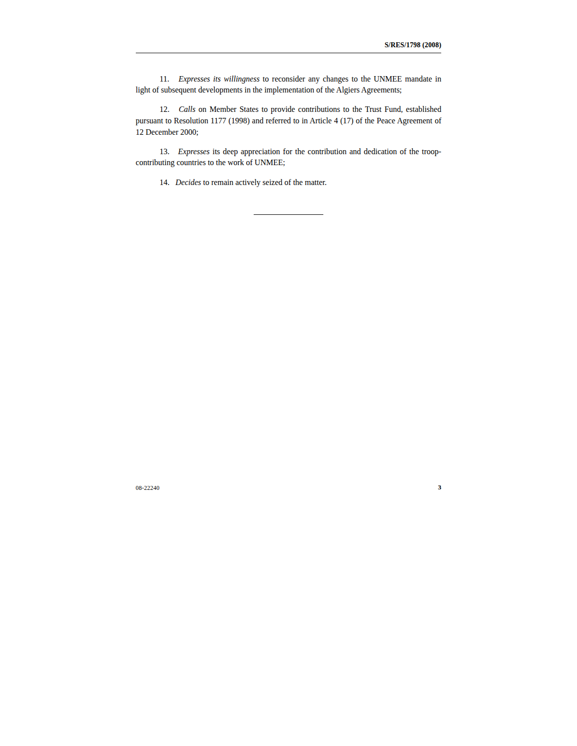S/RES/1798 (2008)
11. Expresses its willingness to reconsider any changes to the UNMEE mandate in light of subsequent developments in the implementation of the Algiers Agreements;
12. Calls on Member States to provide contributions to the Trust Fund, established pursuant to Resolution 1177 (1998) and referred to in Article 4 (17) of the Peace Agreement of 12 December 2000;
13. Expresses its deep appreciation for the contribution and dedication of the troop-contributing countries to the work of UNMEE;
14. Decides to remain actively seized of the matter.
08-22240
3